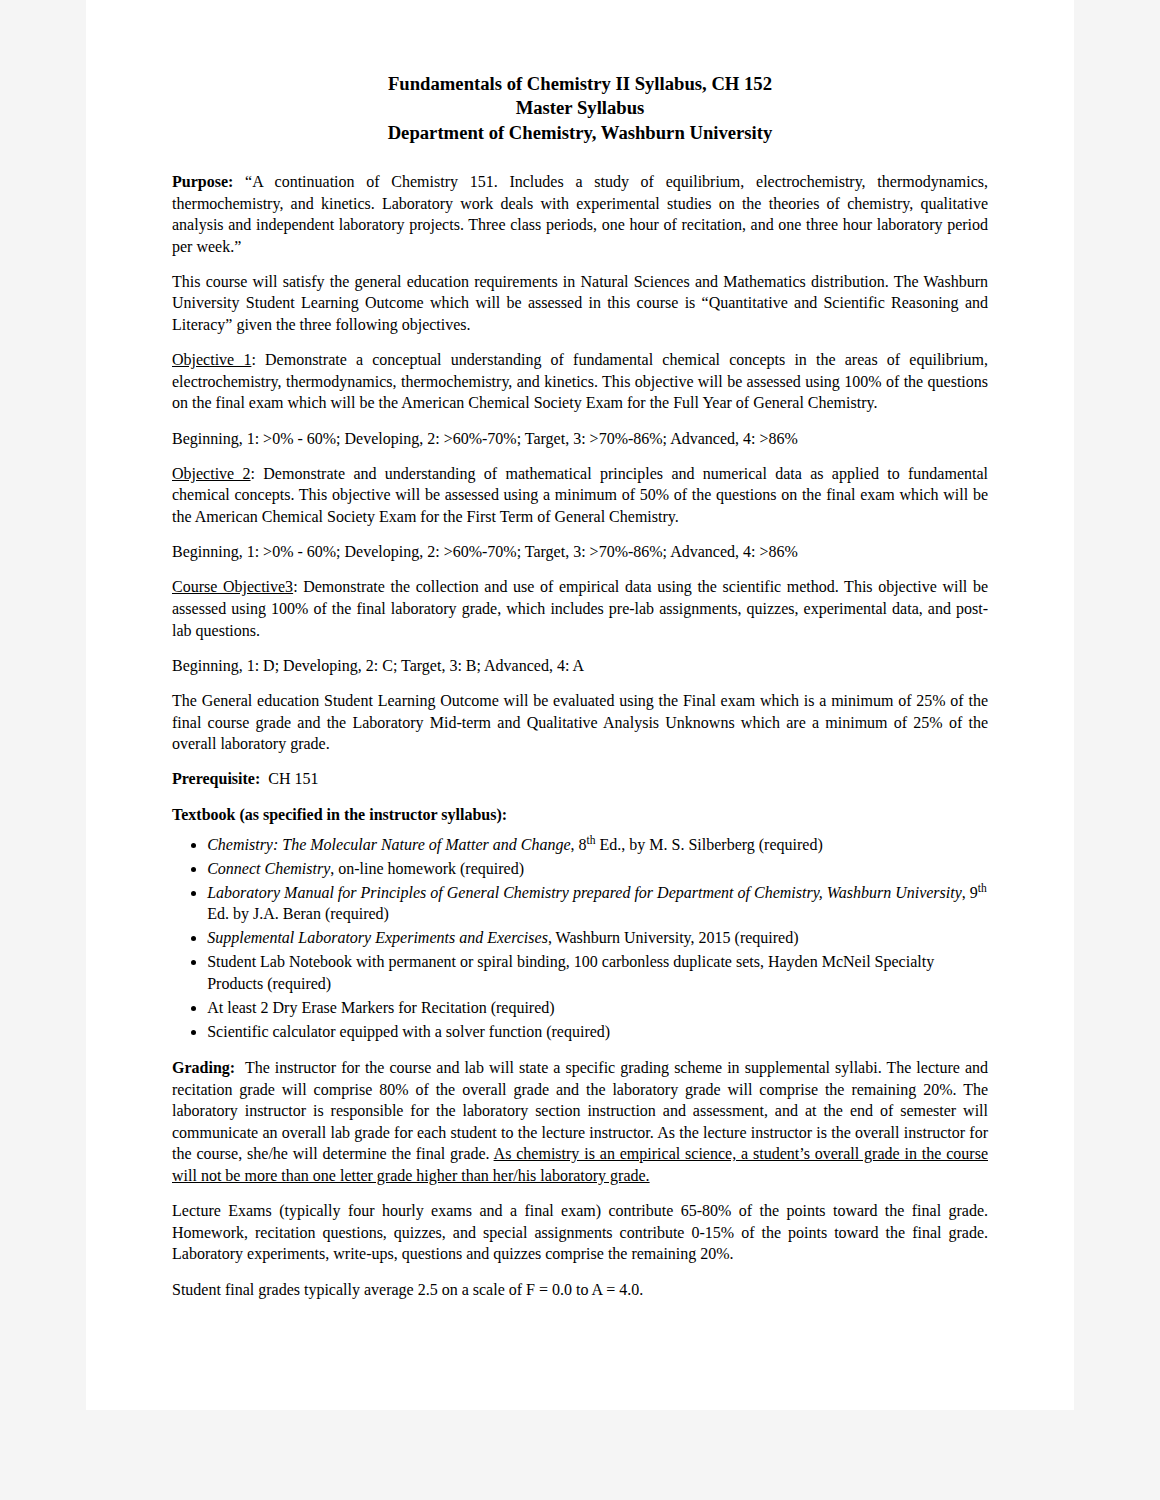Fundamentals of Chemistry II Syllabus, CH 152 Master Syllabus Department of Chemistry, Washburn University
Purpose: “A continuation of Chemistry 151. Includes a study of equilibrium, electrochemistry, thermodynamics, thermochemistry, and kinetics. Laboratory work deals with experimental studies on the theories of chemistry, qualitative analysis and independent laboratory projects. Three class periods, one hour of recitation, and one three hour laboratory period per week.”
This course will satisfy the general education requirements in Natural Sciences and Mathematics distribution. The Washburn University Student Learning Outcome which will be assessed in this course is “Quantitative and Scientific Reasoning and Literacy” given the three following objectives.
Objective 1: Demonstrate a conceptual understanding of fundamental chemical concepts in the areas of equilibrium, electrochemistry, thermodynamics, thermochemistry, and kinetics. This objective will be assessed using 100% of the questions on the final exam which will be the American Chemical Society Exam for the Full Year of General Chemistry.
Beginning, 1: >0% - 60%; Developing, 2: >60%-70%; Target, 3: >70%-86%; Advanced, 4: >86%
Objective 2: Demonstrate and understanding of mathematical principles and numerical data as applied to fundamental chemical concepts. This objective will be assessed using a minimum of 50% of the questions on the final exam which will be the American Chemical Society Exam for the First Term of General Chemistry.
Beginning, 1: >0% - 60%; Developing, 2: >60%-70%; Target, 3: >70%-86%; Advanced, 4: >86%
Course Objective3: Demonstrate the collection and use of empirical data using the scientific method. This objective will be assessed using 100% of the final laboratory grade, which includes pre-lab assignments, quizzes, experimental data, and post-lab questions.
Beginning, 1: D; Developing, 2: C; Target, 3: B; Advanced, 4: A
The General education Student Learning Outcome will be evaluated using the Final exam which is a minimum of 25% of the final course grade and the Laboratory Mid-term and Qualitative Analysis Unknowns which are a minimum of 25% of the overall laboratory grade.
Prerequisite: CH 151
Textbook (as specified in the instructor syllabus):
Chemistry: The Molecular Nature of Matter and Change, 8th Ed., by M. S. Silberberg (required)
Connect Chemistry, on-line homework (required)
Laboratory Manual for Principles of General Chemistry prepared for Department of Chemistry, Washburn University, 9th Ed. by J.A. Beran (required)
Supplemental Laboratory Experiments and Exercises, Washburn University, 2015 (required)
Student Lab Notebook with permanent or spiral binding, 100 carbonless duplicate sets, Hayden McNeil Specialty Products (required)
At least 2 Dry Erase Markers for Recitation (required)
Scientific calculator equipped with a solver function (required)
Grading: The instructor for the course and lab will state a specific grading scheme in supplemental syllabi. The lecture and recitation grade will comprise 80% of the overall grade and the laboratory grade will comprise the remaining 20%. The laboratory instructor is responsible for the laboratory section instruction and assessment, and at the end of semester will communicate an overall lab grade for each student to the lecture instructor. As the lecture instructor is the overall instructor for the course, she/he will determine the final grade. As chemistry is an empirical science, a student’s overall grade in the course will not be more than one letter grade higher than her/his laboratory grade.
Lecture Exams (typically four hourly exams and a final exam) contribute 65-80% of the points toward the final grade. Homework, recitation questions, quizzes, and special assignments contribute 0-15% of the points toward the final grade. Laboratory experiments, write-ups, questions and quizzes comprise the remaining 20%.
Student final grades typically average 2.5 on a scale of F = 0.0 to A = 4.0.